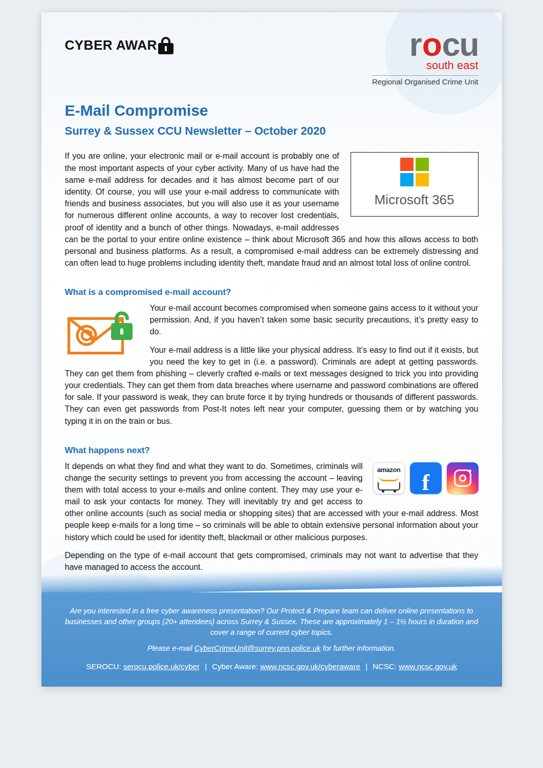CYBER AWAR
rocu
south east
Regional Organised Crime Unit
E-Mail Compromise
Surrey & Sussex CCU Newsletter – October 2020
Microsoft 365
If you are online, your electronic mail or e-mail account is probably one of the most important aspects of your cyber activity. Many of us have had the same e-mail address for decades and it has almost become part of our identity. Of course, you will use your e-mail address to communicate with friends and business associates, but you will also use it as your username for numerous different online accounts, a way to recover lost credentials, proof of identity and a bunch of other things. Nowadays, e-mail addresses can be the portal to your entire online existence – think about Microsoft 365 and how this allows access to both personal and business platforms. As a result, a compromised e-mail address can be extremely distressing and can often lead to huge problems including identity theft, mandate fraud and an almost total loss of online control.
What is a compromised e-mail account?
Your e-mail account becomes compromised when someone gains access to it without your permission. And, if you haven’t taken some basic security precautions, it’s pretty easy to do.
Your e-mail address is a little like your physical address. It’s easy to find out if it exists, but you need the key to get in (i.e. a password). Criminals are adept at getting passwords. They can get them from phishing – cleverly crafted e-mails or text messages designed to trick you into providing your credentials. They can get them from data breaches where username and password combinations are offered for sale. If your password is weak, they can brute force it by trying hundreds or thousands of different passwords. They can even get passwords from Post-It notes left near your computer, guessing them or by watching you typing it in on the train or bus.
What happens next?
amazon
f
It depends on what they find and what they want to do. Sometimes, criminals will change the security settings to prevent you from accessing the account – leaving them with total access to your e-mails and online content. They may use your e-mail to ask your contacts for money. They will inevitably try and get access to other online accounts (such as social media or shopping sites) that are accessed with your e-mail address. Most people keep e-mails for a long time – so criminals will be able to obtain extensive personal information about your history which could be used for identity theft, blackmail or other malicious purposes.
Depending on the type of e-mail account that gets compromised, criminals may not want to advertise that they have managed to access the account.
Are you interested in a free cyber awareness presentation? Our Protect & Prepare team can deliver online presentations to businesses and other groups (20+ attendees) across Surrey & Sussex. These are approximately 1 – 1½ hours in duration and cover a range of current cyber topics.
Please e-mail CyberCrimeUnit@surrey.pnn.police.uk for further information.
SEROCU: serocu.police.uk/cyber | Cyber Aware: www.ncsc.gov.uk/cyberaware | NCSC: www.ncsc.gov.uk